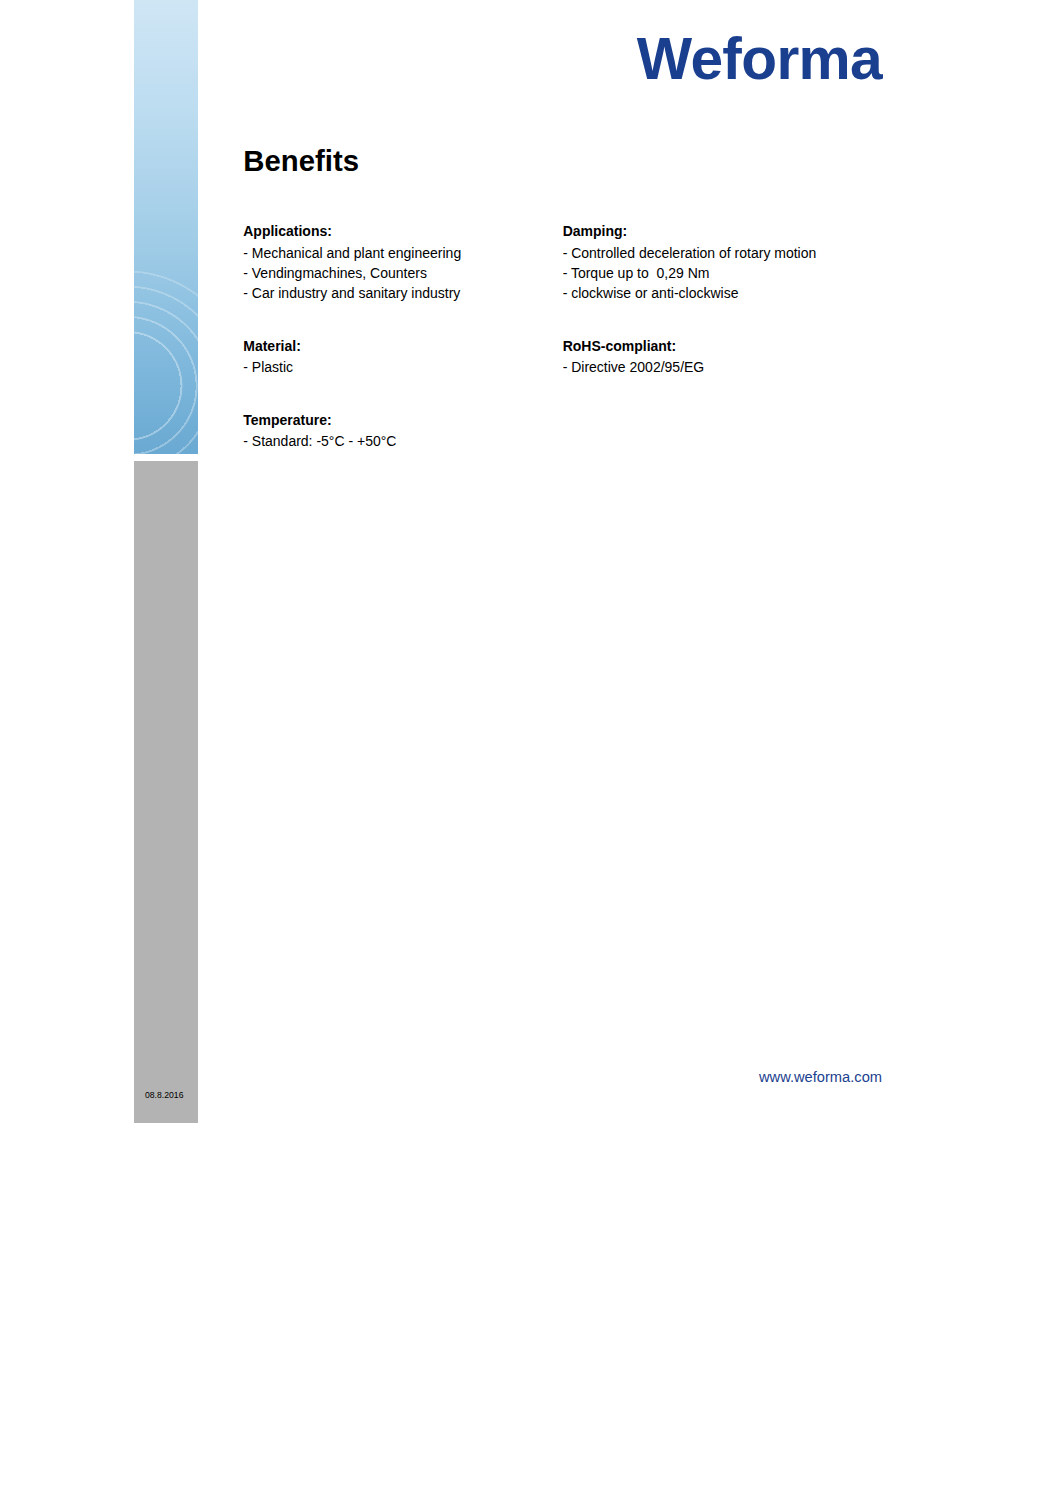Weforma
Benefits
Applications:
- Mechanical and plant engineering
- Vendingmachines, Counters
- Car industry and sanitary industry
Material:
- Plastic
Temperature:
- Standard: -5°C - +50°C
Damping:
- Controlled deceleration of rotary motion
- Torque up to 0,29 Nm
- clockwise or anti-clockwise
RoHS-compliant:
- Directive 2002/95/EG
www.weforma.com
08.8.2016